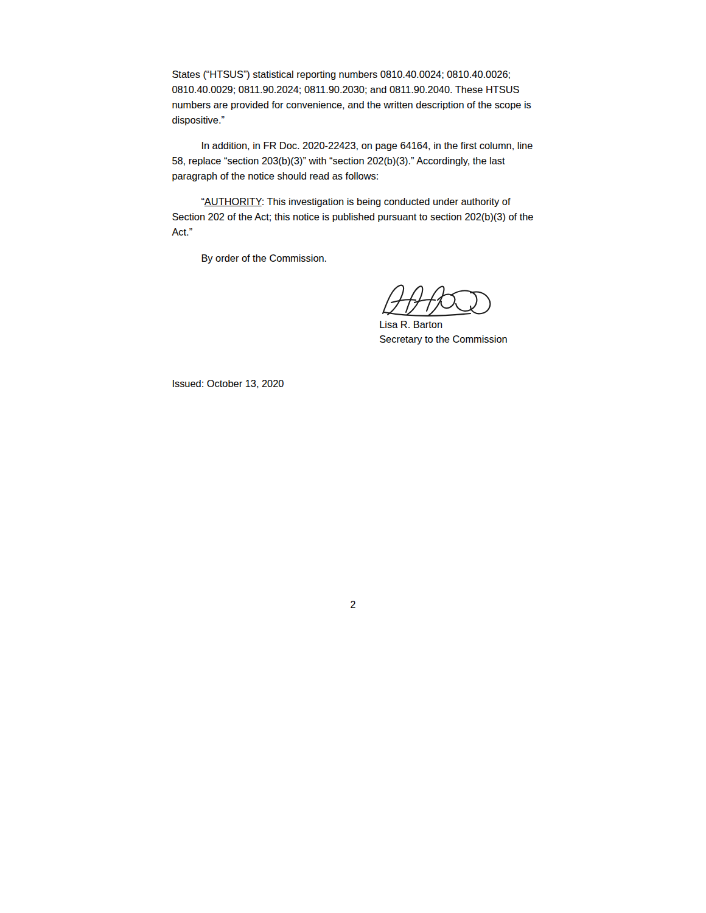States (“HTSUS”) statistical reporting numbers 0810.40.0024; 0810.40.0026; 0810.40.0029; 0811.90.2024; 0811.90.2030; and 0811.90.2040. These HTSUS numbers are provided for convenience, and the written description of the scope is dispositive.”
In addition, in FR Doc. 2020-22423, on page 64164, in the first column, line 58, replace “section 203(b)(3)” with “section 202(b)(3).” Accordingly, the last paragraph of the notice should read as follows:
“AUTHORITY: This investigation is being conducted under authority of Section 202 of the Act; this notice is published pursuant to section 202(b)(3) of the Act.”
By order of the Commission.
Lisa R. Barton
Secretary to the Commission
Issued: October 13, 2020
2